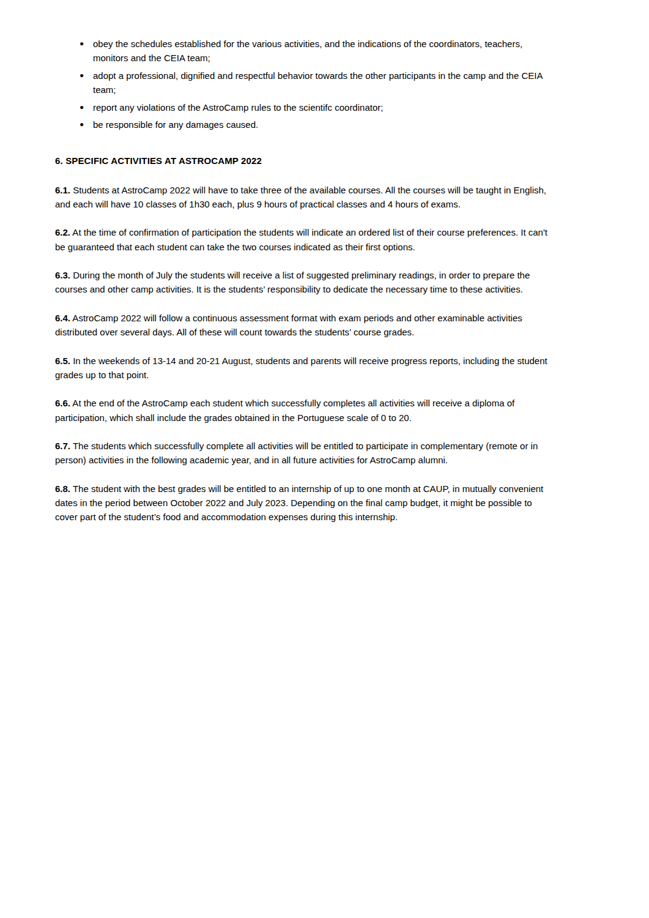obey the schedules established for the various activities, and the indications of the coordinators, teachers, monitors and the CEIA team;
adopt a professional, dignified and respectful behavior towards the other participants in the camp and the CEIA team;
report any violations of the AstroCamp rules to the scientifc coordinator;
be responsible for any damages caused.
6. SPECIFIC ACTIVITIES AT ASTROCAMP 2022
6.1. Students at AstroCamp 2022 will have to take three of the available courses. All the courses will be taught in English, and each will have 10 classes of 1h30 each, plus 9 hours of practical classes and 4 hours of exams.
6.2. At the time of confirmation of participation the students will indicate an ordered list of their course preferences. It can't be guaranteed that each student can take the two courses indicated as their first options.
6.3. During the month of July the students will receive a list of suggested preliminary readings, in order to prepare the courses and other camp activities. It is the students’ responsibility to dedicate the necessary time to these activities.
6.4. AstroCamp 2022 will follow a continuous assessment format with exam periods and other examinable activities distributed over several days. All of these will count towards the students’ course grades.
6.5. In the weekends of 13-14 and 20-21 August, students and parents will receive progress reports, including the student grades up to that point.
6.6. At the end of the AstroCamp each student which successfully completes all activities will receive a diploma of participation, which shall include the grades obtained in the Portuguese scale of 0 to 20.
6.7. The students which successfully complete all activities will be entitled to participate in complementary (remote or in person) activities in the following academic year, and in all future activities for AstroCamp alumni.
6.8. The student with the best grades will be entitled to an internship of up to one month at CAUP, in mutually convenient dates in the period between October 2022 and July 2023. Depending on the final camp budget, it might be possible to cover part of the student’s food and accommodation expenses during this internship.